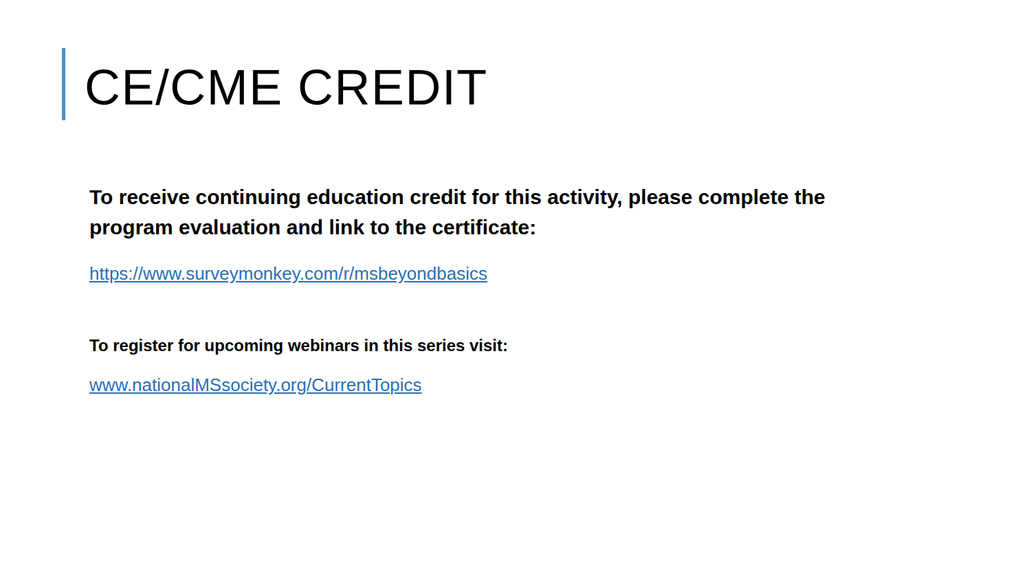CE/CME Credit
To receive continuing education credit for this activity, please complete the program evaluation and link to the certificate:
https://www.surveymonkey.com/r/msbeyondbasics
To register for upcoming webinars in this series visit:
www.nationalMSsociety.org/CurrentTopics